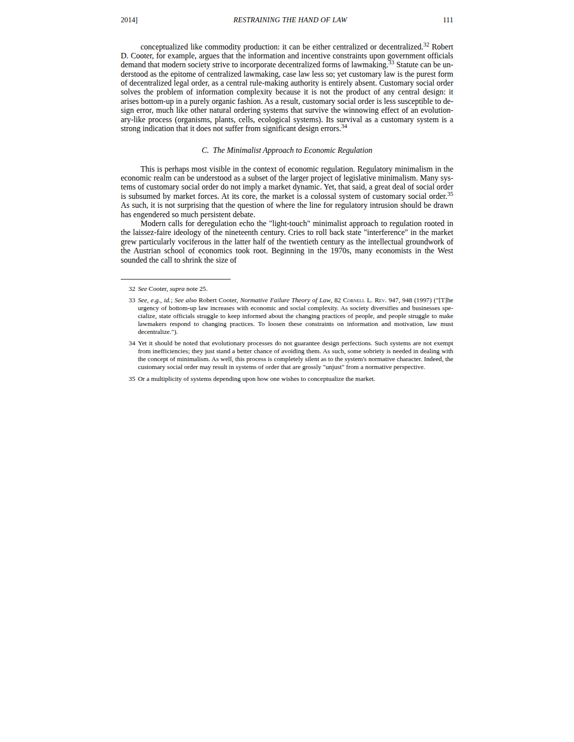2014] RESTRAINING THE HAND OF LAW 111
conceptualized like commodity production: it can be either centralized or decentralized.32 Robert D. Cooter, for example, argues that the information and incentive constraints upon government officials demand that modern society strive to incorporate decentralized forms of lawmaking.33 Statute can be understood as the epitome of centralized lawmaking, case law less so; yet customary law is the purest form of decentralized legal order, as a central rule-making authority is entirely absent. Customary social order solves the problem of information complexity because it is not the product of any central design: it arises bottom-up in a purely organic fashion. As a result, customary social order is less susceptible to design error, much like other natural ordering systems that survive the winnowing effect of an evolutionary-like process (organisms, plants, cells, ecological systems). Its survival as a customary system is a strong indication that it does not suffer from significant design errors.34
C. The Minimalist Approach to Economic Regulation
This is perhaps most visible in the context of economic regulation. Regulatory minimalism in the economic realm can be understood as a subset of the larger project of legislative minimalism. Many systems of customary social order do not imply a market dynamic. Yet, that said, a great deal of social order is subsumed by market forces. At its core, the market is a colossal system of customary social order.35 As such, it is not surprising that the question of where the line for regulatory intrusion should be drawn has engendered so much persistent debate.
Modern calls for deregulation echo the "light-touch" minimalist approach to regulation rooted in the laissez-faire ideology of the nineteenth century. Cries to roll back state "interference" in the market grew particularly vociferous in the latter half of the twentieth century as the intellectual groundwork of the Austrian school of economics took root. Beginning in the 1970s, many economists in the West sounded the call to shrink the size of
32 See Cooter, supra note 25.
33 See, e.g., id.; See also Robert Cooter, Normative Failure Theory of Law, 82 Cornell L. Rev. 947, 948 (1997) ("[T]he urgency of bottom-up law increases with economic and social complexity. As society diversifies and businesses specialize, state officials struggle to keep informed about the changing practices of people, and people struggle to make lawmakers respond to changing practices. To loosen these constraints on information and motivation, law must decentralize.").
34 Yet it should be noted that evolutionary processes do not guarantee design perfections. Such systems are not exempt from inefficiencies; they just stand a better chance of avoiding them. As such, some sobriety is needed in dealing with the concept of minimalism. As well, this process is completely silent as to the system's normative character. Indeed, the customary social order may result in systems of order that are grossly "unjust" from a normative perspective.
35 Or a multiplicity of systems depending upon how one wishes to conceptualize the market.